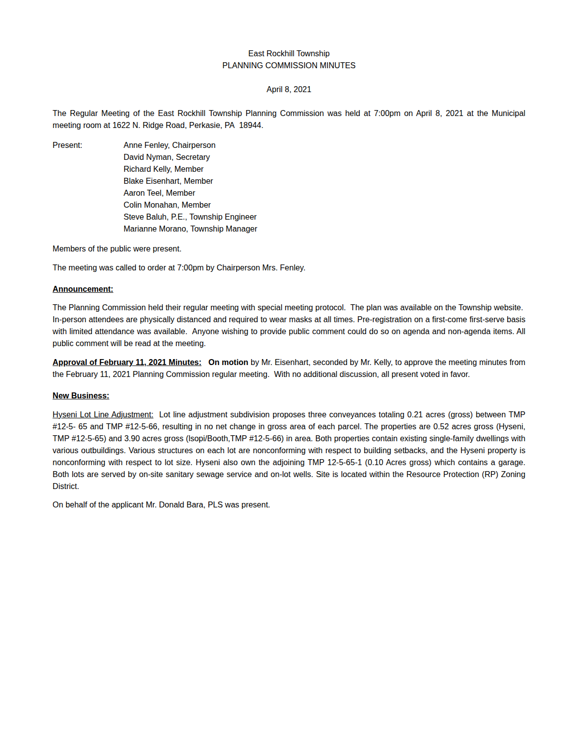East Rockhill Township
PLANNING COMMISSION MINUTES
April 8, 2021
The Regular Meeting of the East Rockhill Township Planning Commission was held at 7:00pm on April 8, 2021 at the Municipal meeting room at 1622 N. Ridge Road, Perkasie, PA 18944.
| Present: | Anne Fenley, Chairperson David Nyman, Secretary Richard Kelly, Member Blake Eisenhart, Member Aaron Teel, Member Colin Monahan, Member Steve Baluh, P.E., Township Engineer Marianne Morano, Township Manager |
Members of the public were present.
The meeting was called to order at 7:00pm by Chairperson Mrs. Fenley.
Announcement:
The Planning Commission held their regular meeting with special meeting protocol. The plan was available on the Township website. In-person attendees are physically distanced and required to wear masks at all times. Pre-registration on a first-come first-serve basis with limited attendance was available. Anyone wishing to provide public comment could do so on agenda and non-agenda items. All public comment will be read at the meeting.
Approval of February 11, 2021 Minutes: On motion by Mr. Eisenhart, seconded by Mr. Kelly, to approve the meeting minutes from the February 11, 2021 Planning Commission regular meeting. With no additional discussion, all present voted in favor.
New Business:
Hyseni Lot Line Adjustment: Lot line adjustment subdivision proposes three conveyances totaling 0.21 acres (gross) between TMP #12-5- 65 and TMP #12-5-66, resulting in no net change in gross area of each parcel. The properties are 0.52 acres gross (Hyseni, TMP #12-5-65) and 3.90 acres gross (lsopi/Booth,TMP #12-5-66) in area. Both properties contain existing single-family dwellings with various outbuildings. Various structures on each lot are nonconforming with respect to building setbacks, and the Hyseni property is nonconforming with respect to lot size. Hyseni also own the adjoining TMP 12-5-65-1 (0.10 Acres gross) which contains a garage. Both lots are served by on-site sanitary sewage service and on-lot wells. Site is located within the Resource Protection (RP) Zoning District.
On behalf of the applicant Mr. Donald Bara, PLS was present.